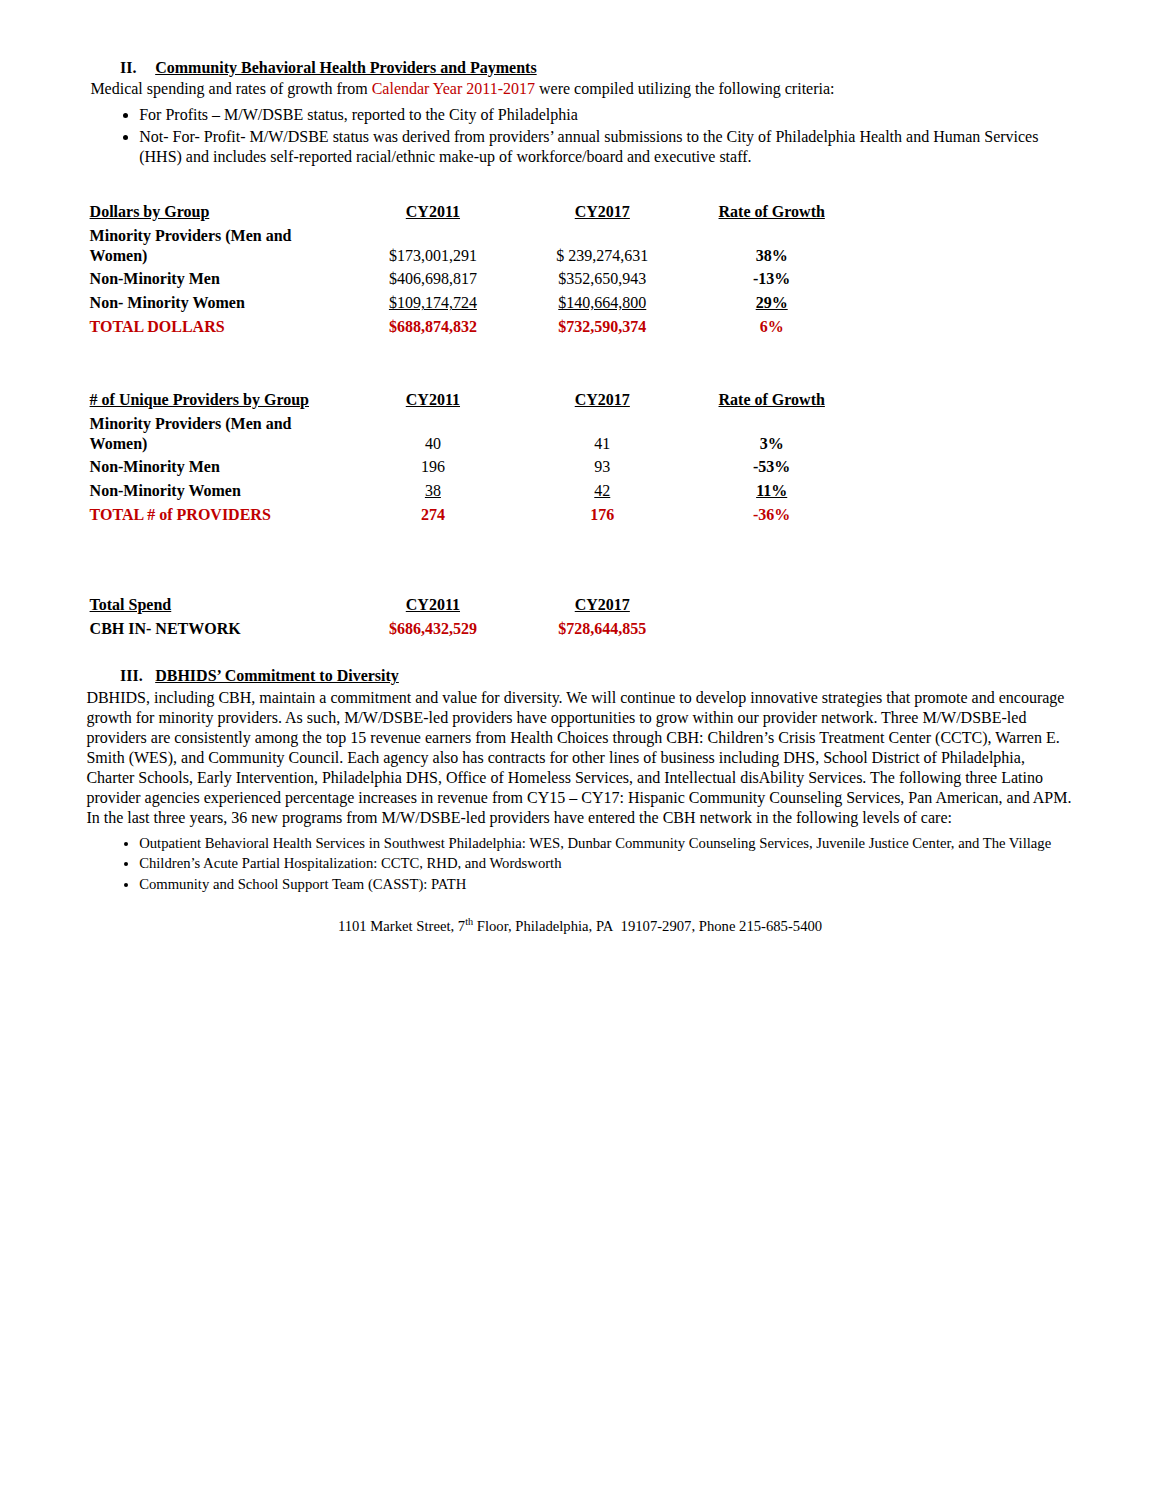II. Community Behavioral Health Providers and Payments
Medical spending and rates of growth from Calendar Year 2011-2017 were compiled utilizing the following criteria:
For Profits – M/W/DSBE status, reported to the City of Philadelphia
Not- For- Profit- M/W/DSBE status was derived from providers’ annual submissions to the City of Philadelphia Health and Human Services (HHS) and includes self-reported racial/ethnic make-up of workforce/board and executive staff.
| Dollars by Group | CY2011 | CY2017 | Rate of Growth |
| --- | --- | --- | --- |
| Minority Providers (Men and Women) | $173,001,291 | $ 239,274,631 | 38% |
| Non-Minority Men | $406,698,817 | $352,650,943 | -13% |
| Non- Minority Women | $109,174,724 | $140,664,800 | 29% |
| TOTAL DOLLARS | $688,874,832 | $732,590,374 | 6% |
| # of Unique Providers by Group | CY2011 | CY2017 | Rate of Growth |
| --- | --- | --- | --- |
| Minority Providers (Men and Women) | 40 | 41 | 3% |
| Non-Minority Men | 196 | 93 | -53% |
| Non-Minority Women | 38 | 42 | 11% |
| TOTAL # of PROVIDERS | 274 | 176 | -36% |
| Total Spend | CY2011 | CY2017 | |
| --- | --- | --- | --- |
| CBH IN- NETWORK | $686,432,529 | $728,644,855 | |
III. DBHIDS’ Commitment to Diversity
DBHIDS, including CBH, maintain a commitment and value for diversity. We will continue to develop innovative strategies that promote and encourage growth for minority providers. As such, M/W/DSBE-led providers have opportunities to grow within our provider network. Three M/W/DSBE-led providers are consistently among the top 15 revenue earners from Health Choices through CBH: Children’s Crisis Treatment Center (CCTC), Warren E. Smith (WES), and Community Council. Each agency also has contracts for other lines of business including DHS, School District of Philadelphia, Charter Schools, Early Intervention, Philadelphia DHS, Office of Homeless Services, and Intellectual disAbility Services. The following three Latino provider agencies experienced percentage increases in revenue from CY15 – CY17: Hispanic Community Counseling Services, Pan American, and APM. In the last three years, 36 new programs from M/W/DSBE-led providers have entered the CBH network in the following levels of care:
Outpatient Behavioral Health Services in Southwest Philadelphia: WES, Dunbar Community Counseling Services, Juvenile Justice Center, and The Village
Children’s Acute Partial Hospitalization: CCTC, RHD, and Wordsworth
Community and School Support Team (CASST): PATH
1101 Market Street, 7th Floor, Philadelphia, PA 19107-2907, Phone 215-685-5400